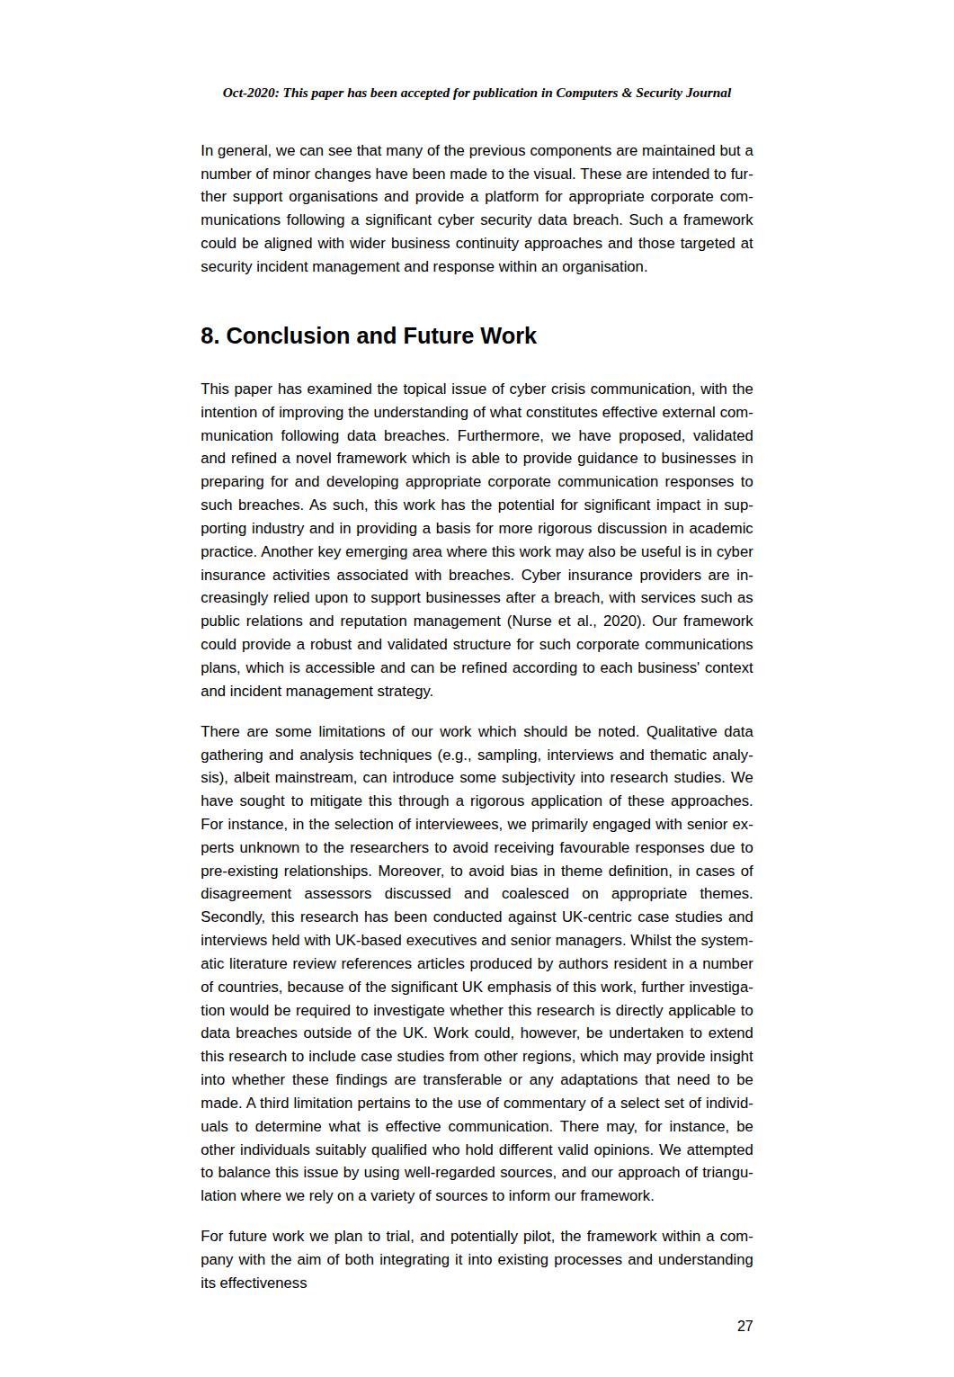Oct-2020: This paper has been accepted for publication in Computers & Security Journal
In general, we can see that many of the previous components are maintained but a number of minor changes have been made to the visual. These are intended to further support organisations and provide a platform for appropriate corporate communications following a significant cyber security data breach. Such a framework could be aligned with wider business continuity approaches and those targeted at security incident management and response within an organisation.
8. Conclusion and Future Work
This paper has examined the topical issue of cyber crisis communication, with the intention of improving the understanding of what constitutes effective external communication following data breaches. Furthermore, we have proposed, validated and refined a novel framework which is able to provide guidance to businesses in preparing for and developing appropriate corporate communication responses to such breaches. As such, this work has the potential for significant impact in supporting industry and in providing a basis for more rigorous discussion in academic practice. Another key emerging area where this work may also be useful is in cyber insurance activities associated with breaches. Cyber insurance providers are increasingly relied upon to support businesses after a breach, with services such as public relations and reputation management (Nurse et al., 2020). Our framework could provide a robust and validated structure for such corporate communications plans, which is accessible and can be refined according to each business' context and incident management strategy.
There are some limitations of our work which should be noted. Qualitative data gathering and analysis techniques (e.g., sampling, interviews and thematic analysis), albeit mainstream, can introduce some subjectivity into research studies. We have sought to mitigate this through a rigorous application of these approaches. For instance, in the selection of interviewees, we primarily engaged with senior experts unknown to the researchers to avoid receiving favourable responses due to pre-existing relationships. Moreover, to avoid bias in theme definition, in cases of disagreement assessors discussed and coalesced on appropriate themes. Secondly, this research has been conducted against UK-centric case studies and interviews held with UK-based executives and senior managers. Whilst the systematic literature review references articles produced by authors resident in a number of countries, because of the significant UK emphasis of this work, further investigation would be required to investigate whether this research is directly applicable to data breaches outside of the UK. Work could, however, be undertaken to extend this research to include case studies from other regions, which may provide insight into whether these findings are transferable or any adaptations that need to be made. A third limitation pertains to the use of commentary of a select set of individuals to determine what is effective communication. There may, for instance, be other individuals suitably qualified who hold different valid opinions. We attempted to balance this issue by using well-regarded sources, and our approach of triangulation where we rely on a variety of sources to inform our framework.
For future work we plan to trial, and potentially pilot, the framework within a company with the aim of both integrating it into existing processes and understanding its effectiveness
27